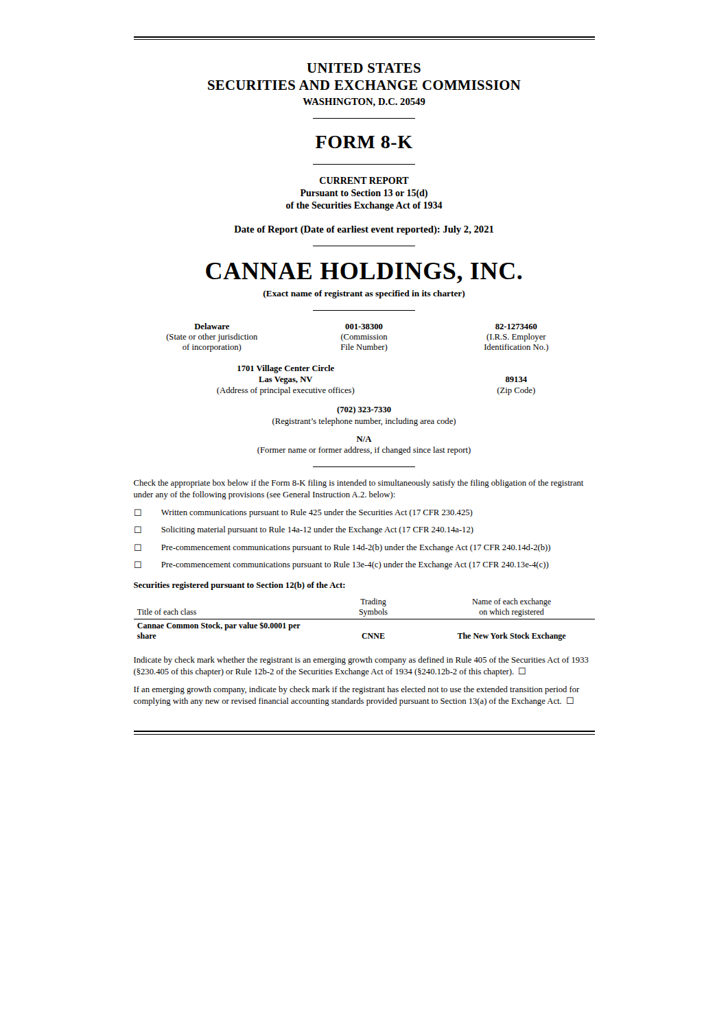UNITED STATES
SECURITIES AND EXCHANGE COMMISSION
WASHINGTON, D.C. 20549
FORM 8-K
CURRENT REPORT
Pursuant to Section 13 or 15(d)
of the Securities Exchange Act of 1934
Date of Report (Date of earliest event reported): July 2, 2021
CANNAE HOLDINGS, INC.
(Exact name of registrant as specified in its charter)
| Delaware | 001-38300 | 82-1273460 |
| (State or other jurisdiction of incorporation) | (Commission File Number) | (I.R.S. Employer Identification No.) |
| 1701 Village Center Circle | |
| Las Vegas, NV | 89134 |
| (Address of principal executive offices) | (Zip Code) |
(702) 323-7330
(Registrant’s telephone number, including area code)
N/A
(Former name or former address, if changed since last report)
Check the appropriate box below if the Form 8-K filing is intended to simultaneously satisfy the filing obligation of the registrant under any of the following provisions (see General Instruction A.2. below):
☐Written communications pursuant to Rule 425 under the Securities Act (17 CFR 230.425)
☐Soliciting material pursuant to Rule 14a-12 under the Exchange Act (17 CFR 240.14a-12)
☐Pre-commencement communications pursuant to Rule 14d-2(b) under the Exchange Act (17 CFR 240.14d-2(b))
☐Pre-commencement communications pursuant to Rule 13e-4(c) under the Exchange Act (17 CFR 240.13e-4(c))
Securities registered pursuant to Section 12(b) of the Act:
| Title of each class | Trading Symbols | Name of each exchange on which registered |
| --- | --- | --- |
| Cannae Common Stock, par value $0.0001 per share | CNNE | The New York Stock Exchange |
Indicate by check mark whether the registrant is an emerging growth company as defined in Rule 405 of the Securities Act of 1933 (§230.405 of this chapter) or Rule 12b-2 of the Securities Exchange Act of 1934 (§240.12b-2 of this chapter). ☐
If an emerging growth company, indicate by check mark if the registrant has elected not to use the extended transition period for complying with any new or revised financial accounting standards provided pursuant to Section 13(a) of the Exchange Act. ☐